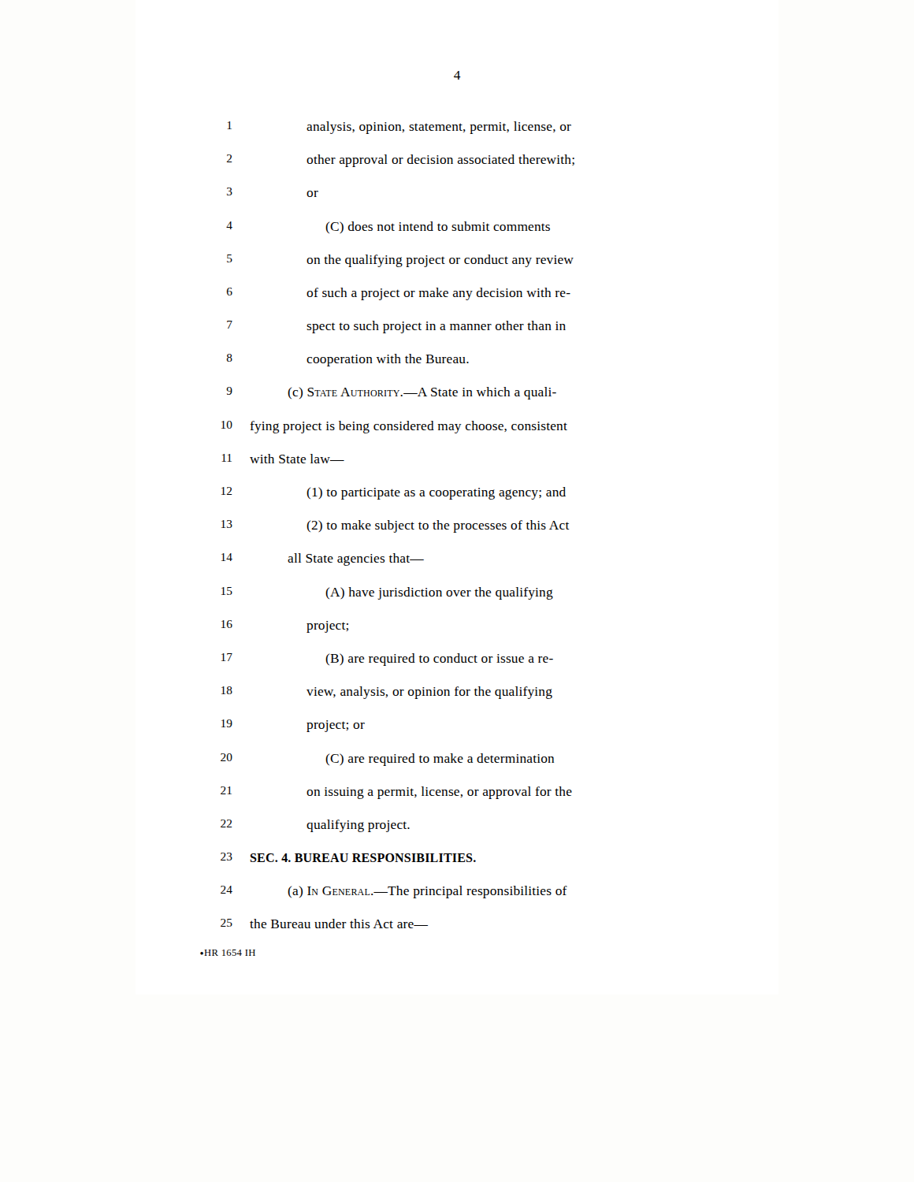4
| 1 | analysis, opinion, statement, permit, license, or |
| 2 | other approval or decision associated therewith; |
| 3 | or |
| 4 | (C) does not intend to submit comments |
| 5 | on the qualifying project or conduct any review |
| 6 | of such a project or make any decision with re- |
| 7 | spect to such project in a manner other than in |
| 8 | cooperation with the Bureau. |
| 9 | (c) State Authority. —A State in which a quali- |
| 10 | fying project is being considered may choose, consistent |
| 11 | with State law— |
| 12 | (1) to participate as a cooperating agency; and |
| 13 | (2) to make subject to the processes of this Act |
| 14 | all State agencies that— |
| 15 | (A) have jurisdiction over the qualifying |
| 16 | project; |
| 17 | (B) are required to conduct or issue a re- |
| 18 | view, analysis, or opinion for the qualifying |
| 19 | project; or |
| 20 | (C) are required to make a determination |
| 21 | on issuing a permit, license, or approval for the |
| 22 | qualifying project. |
| 23 | SEC. 4. BUREAU RESPONSIBILITIES. |
| 24 | (a) In General. —The principal responsibilities of |
| 25 | the Bureau under this Act are— |
•HR 1654 IH